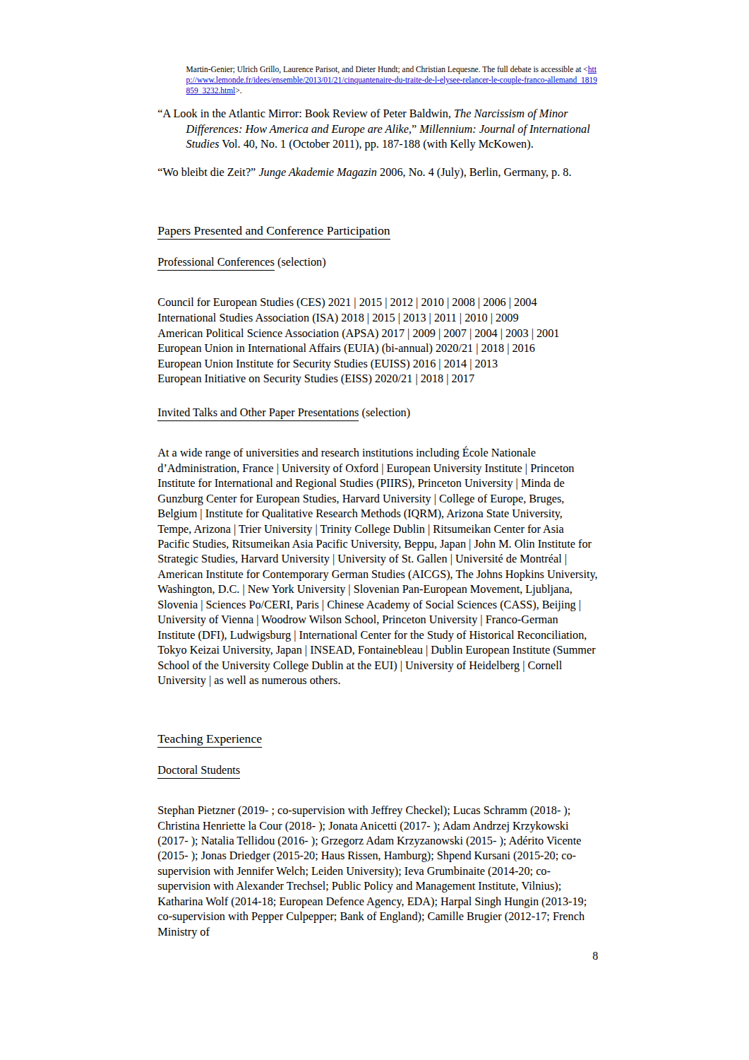Martin-Genier; Ulrich Grillo, Laurence Parisot, and Dieter Hundt; and Christian Lequesne. The full debate is accessible at <http://www.lemonde.fr/idees/ensemble/2013/01/21/cinquantenaire-du-traite-de-l-elysee-relancer-le-couple-franco-allemand_1819859_3232.html>.
“A Look in the Atlantic Mirror: Book Review of Peter Baldwin, The Narcissism of Minor Differences: How America and Europe are Alike,” Millennium: Journal of International Studies Vol. 40, No. 1 (October 2011), pp. 187-188 (with Kelly McKowen).
“Wo bleibt die Zeit?” Junge Akademie Magazin 2006, No. 4 (July), Berlin, Germany, p. 8.
Papers Presented and Conference Participation
Professional Conferences
(selection)
Council for European Studies (CES) 2021 | 2015 | 2012 | 2010 | 2008 | 2006 | 2004
International Studies Association (ISA) 2018 | 2015 | 2013 | 2011 | 2010 | 2009
American Political Science Association (APSA) 2017 | 2009 | 2007 | 2004 | 2003 | 2001
European Union in International Affairs (EUIA) (bi-annual) 2020/21 | 2018 | 2016
European Union Institute for Security Studies (EUISS) 2016 | 2014 | 2013
European Initiative on Security Studies (EISS) 2020/21 | 2018 | 2017
Invited Talks and Other Paper Presentations
(selection)
At a wide range of universities and research institutions including École Nationale d’Administration, France | University of Oxford | European University Institute | Princeton Institute for International and Regional Studies (PIIRS), Princeton University | Minda de Gunzburg Center for European Studies, Harvard University | College of Europe, Bruges, Belgium | Institute for Qualitative Research Methods (IQRM), Arizona State University, Tempe, Arizona | Trier University | Trinity College Dublin | Ritsumeikan Center for Asia Pacific Studies, Ritsumeikan Asia Pacific University, Beppu, Japan | John M. Olin Institute for Strategic Studies, Harvard University | University of St. Gallen | Université de Montréal | American Institute for Contemporary German Studies (AICGS), The Johns Hopkins University, Washington, D.C. | New York University | Slovenian Pan-European Movement, Ljubljana, Slovenia | Sciences Po/CERI, Paris | Chinese Academy of Social Sciences (CASS), Beijing | University of Vienna | Woodrow Wilson School, Princeton University | Franco-German Institute (DFI), Ludwigsburg | International Center for the Study of Historical Reconciliation, Tokyo Keizai University, Japan | INSEAD, Fontainebleau | Dublin European Institute (Summer School of the University College Dublin at the EUI) | University of Heidelberg | Cornell University | as well as numerous others.
Teaching Experience
Doctoral Students
Stephan Pietzner (2019- ; co-supervision with Jeffrey Checkel); Lucas Schramm (2018- ); Christina Henriette la Cour (2018- ); Jonata Anicetti (2017- ); Adam Andrzej Krzykowski (2017- ); Natalia Tellidou (2016- ); Grzegorz Adam Krzyzanowski (2015- ); Adérito Vicente (2015- ); Jonas Driedger (2015-20; Haus Rissen, Hamburg); Shpend Kursani (2015-20; co-supervision with Jennifer Welch; Leiden University); Ieva Grumbinaite (2014-20; co-supervision with Alexander Trechsel; Public Policy and Management Institute, Vilnius); Katharina Wolf (2014-18; European Defence Agency, EDA); Harpal Singh Hungin (2013-19; co-supervision with Pepper Culpepper; Bank of England); Camille Brugier (2012-17; French Ministry of
8